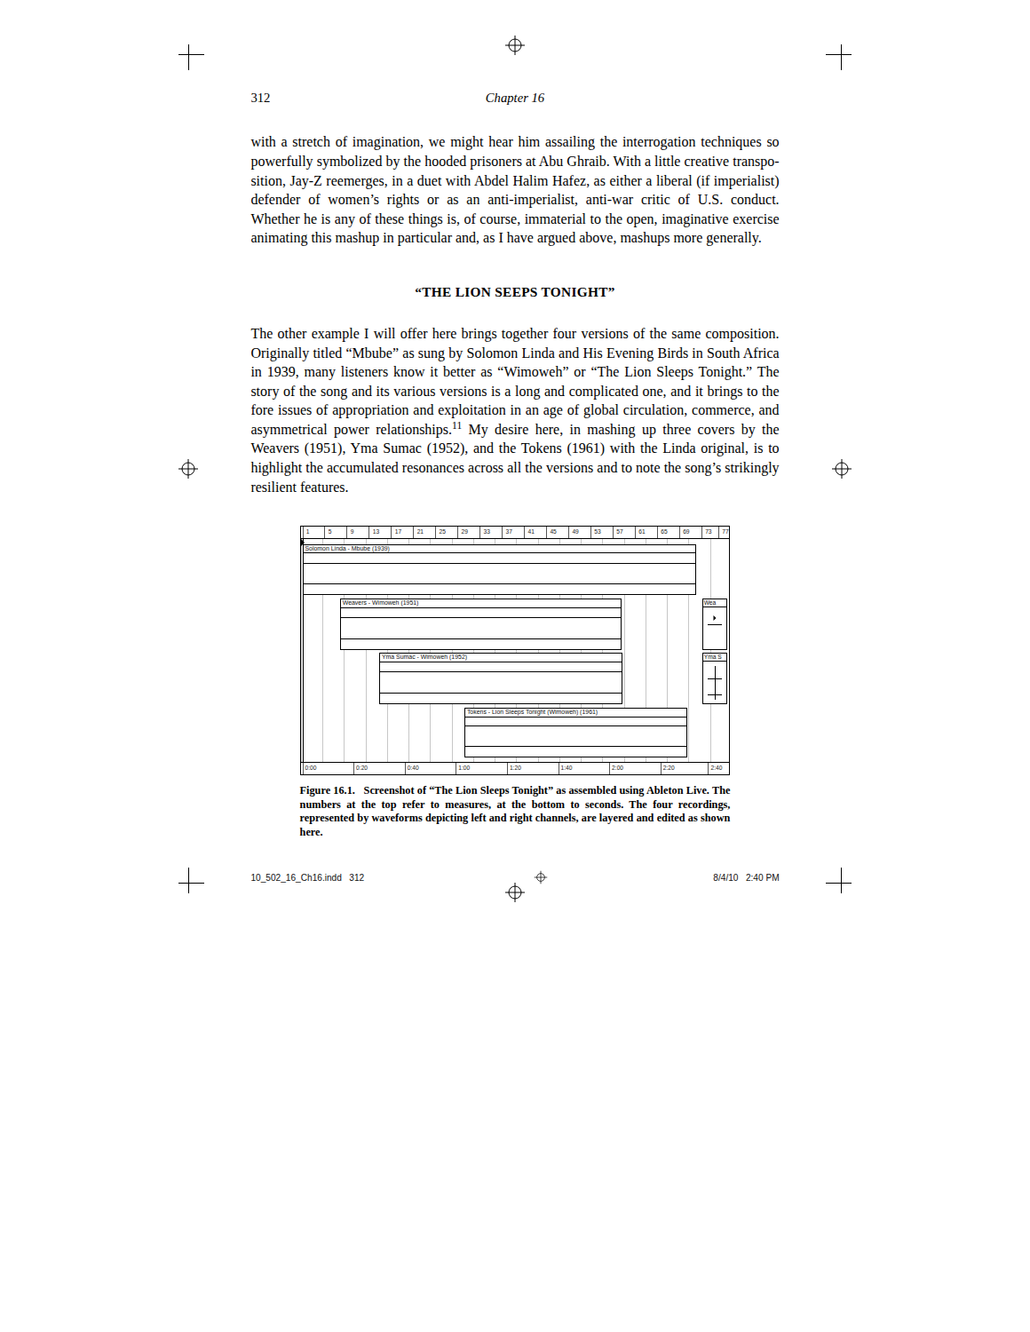312
Chapter 16
with a stretch of imagination, we might hear him assailing the interrogation techniques so powerfully symbolized by the hooded prisoners at Abu Ghraib. With a little creative transposition, Jay-Z reemerges, in a duet with Abdel Halim Hafez, as either a liberal (if imperialist) defender of women’s rights or as an anti-imperialist, anti-war critic of U.S. conduct. Whether he is any of these things is, of course, immaterial to the open, imaginative exercise animating this mashup in particular and, as I have argued above, mashups more generally.
“THE LION SEEPS TONIGHT”
The other example I will offer here brings together four versions of the same composition. Originally titled “Mbube” as sung by Solomon Linda and His Evening Birds in South Africa in 1939, many listeners know it better as “Wimoweh” or “The Lion Sleeps Tonight.” The story of the song and its various versions is a long and complicated one, and it brings to the fore issues of appropriation and exploitation in an age of global circulation, commerce, and asymmetrical power relationships.11 My desire here, in mashing up three covers by the Weavers (1951), Yma Sumac (1952), and the Tokens (1961) with the Linda original, is to highlight the accumulated resonances across all the versions and to note the song’s strikingly resilient features.
1 5 9 13 17 21 25 29 33 37 41 45 49 53 57 61 65 69 73 77
Solomon Linda - Mbube (1939)
Weavers - Wimoweh (1951)
Wea
Yma Sumac - Wimoweh (1952)
Yma S
Tokens - Lion Sleeps Tonight (Wimoweh) (1961)
0:00 0:20 0:40 1:00 1:20 1:40 2:00 2:20 2:40
Figure 16.1. Screenshot of “The Lion Sleeps Tonight” as assembled using Ableton Live. The numbers at the top refer to measures, at the bottom to seconds. The four recordings, represented by waveforms depicting left and right channels, are layered and edited as shown here.
10_502_16_Ch16.indd 312
8/4/10 2:40 PM